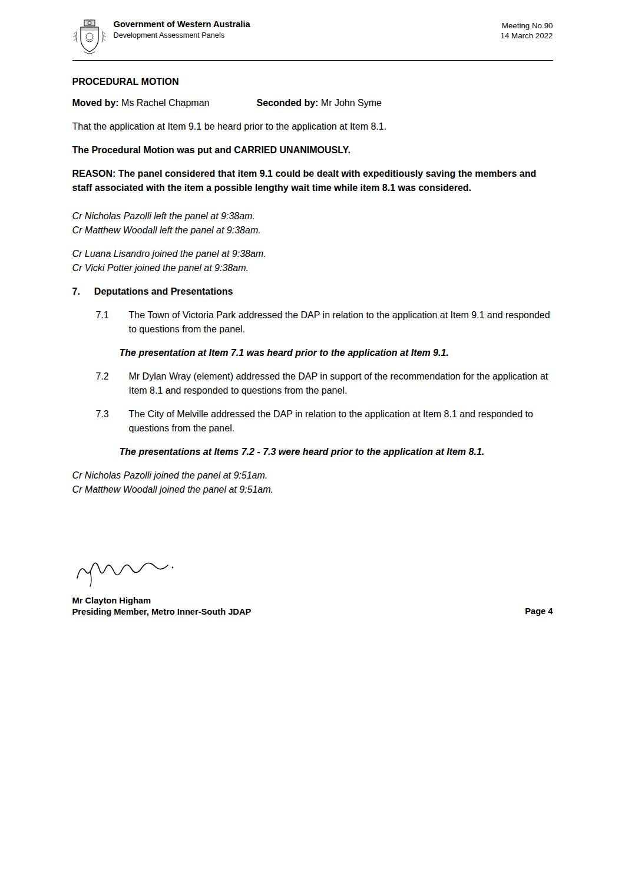Government of Western Australia
Development Assessment Panels
Meeting No.90
14 March 2022
PROCEDURAL MOTION
Moved by: Ms Rachel Chapman Seconded by: Mr John Syme
That the application at Item 9.1 be heard prior to the application at Item 8.1.
The Procedural Motion was put and CARRIED UNANIMOUSLY.
REASON: The panel considered that item 9.1 could be dealt with expeditiously saving the members and staff associated with the item a possible lengthy wait time while item 8.1 was considered.
Cr Nicholas Pazolli left the panel at 9:38am.
Cr Matthew Woodall left the panel at 9:38am.
Cr Luana Lisandro joined the panel at 9:38am.
Cr Vicki Potter joined the panel at 9:38am.
7. Deputations and Presentations
7.1
The Town of Victoria Park addressed the DAP in relation to the application at Item 9.1 and responded to questions from the panel.
The presentation at Item 7.1 was heard prior to the application at Item 9.1.
7.2
Mr Dylan Wray (element) addressed the DAP in support of the recommendation for the application at Item 8.1 and responded to questions from the panel.
7.3
The City of Melville addressed the DAP in relation to the application at Item 8.1 and responded to questions from the panel.
The presentations at Items 7.2 - 7.3 were heard prior to the application at Item 8.1.
Cr Nicholas Pazolli joined the panel at 9:51am.
Cr Matthew Woodall joined the panel at 9:51am.
Mr Clayton Higham
Presiding Member, Metro Inner-South JDAP
Page 4